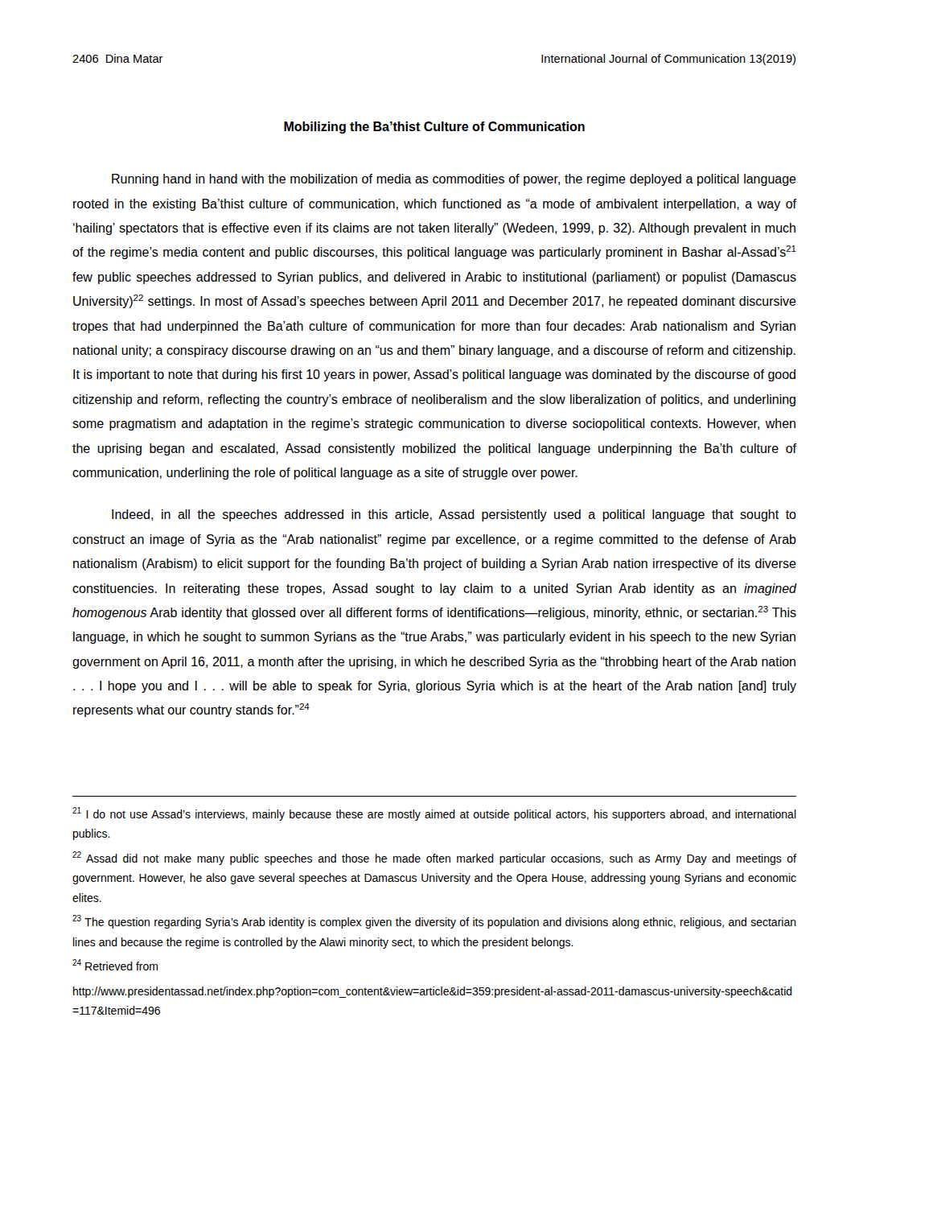2406 Dina Matar International Journal of Communication 13(2019)
Mobilizing the Ba’thist Culture of Communication
Running hand in hand with the mobilization of media as commodities of power, the regime deployed a political language rooted in the existing Ba’thist culture of communication, which functioned as “a mode of ambivalent interpellation, a way of ‘hailing’ spectators that is effective even if its claims are not taken literally” (Wedeen, 1999, p. 32). Although prevalent in much of the regime’s media content and public discourses, this political language was particularly prominent in Bashar al-Assad’s21 few public speeches addressed to Syrian publics, and delivered in Arabic to institutional (parliament) or populist (Damascus University)22 settings. In most of Assad’s speeches between April 2011 and December 2017, he repeated dominant discursive tropes that had underpinned the Ba’ath culture of communication for more than four decades: Arab nationalism and Syrian national unity; a conspiracy discourse drawing on an “us and them” binary language, and a discourse of reform and citizenship. It is important to note that during his first 10 years in power, Assad’s political language was dominated by the discourse of good citizenship and reform, reflecting the country’s embrace of neoliberalism and the slow liberalization of politics, and underlining some pragmatism and adaptation in the regime’s strategic communication to diverse sociopolitical contexts. However, when the uprising began and escalated, Assad consistently mobilized the political language underpinning the Ba’th culture of communication, underlining the role of political language as a site of struggle over power.
Indeed, in all the speeches addressed in this article, Assad persistently used a political language that sought to construct an image of Syria as the “Arab nationalist” regime par excellence, or a regime committed to the defense of Arab nationalism (Arabism) to elicit support for the founding Ba’th project of building a Syrian Arab nation irrespective of its diverse constituencies. In reiterating these tropes, Assad sought to lay claim to a united Syrian Arab identity as an imagined homogenous Arab identity that glossed over all different forms of identifications—religious, minority, ethnic, or sectarian.23 This language, in which he sought to summon Syrians as the “true Arabs,” was particularly evident in his speech to the new Syrian government on April 16, 2011, a month after the uprising, in which he described Syria as the “throbbing heart of the Arab nation . . . I hope you and I . . . will be able to speak for Syria, glorious Syria which is at the heart of the Arab nation [and] truly represents what our country stands for.”24
21 I do not use Assad’s interviews, mainly because these are mostly aimed at outside political actors, his supporters abroad, and international publics.
22 Assad did not make many public speeches and those he made often marked particular occasions, such as Army Day and meetings of government. However, he also gave several speeches at Damascus University and the Opera House, addressing young Syrians and economic elites.
23 The question regarding Syria’s Arab identity is complex given the diversity of its population and divisions along ethnic, religious, and sectarian lines and because the regime is controlled by the Alawi minority sect, to which the president belongs.
24 Retrieved from
http://www.presidentassad.net/index.php?option=com_content&view=article&id=359:president-al-assad-2011-damascus-university-speech&catid=117&Itemid=496